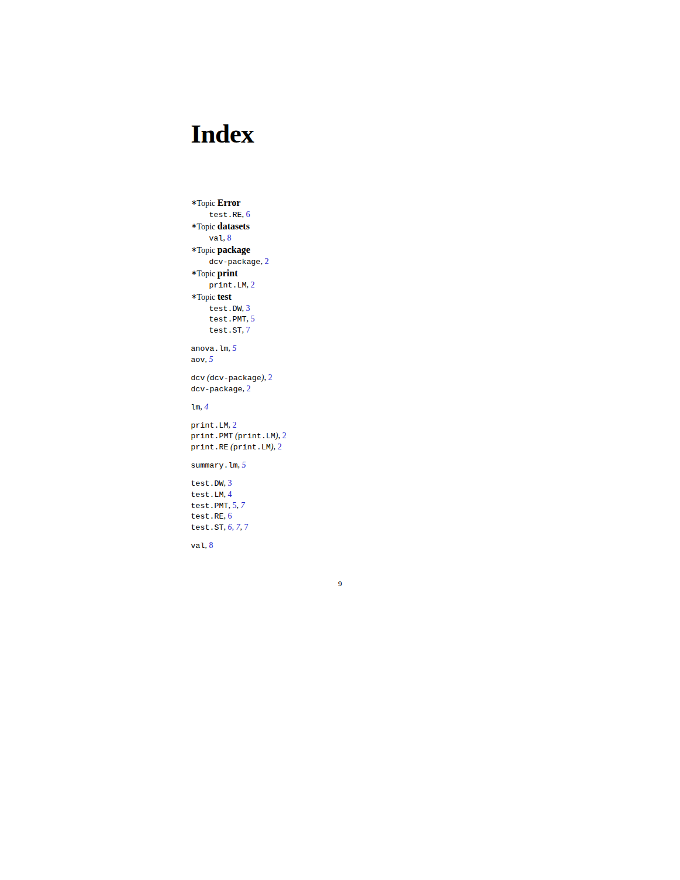Index
∗Topic Error
test.RE, 6
∗Topic datasets
val, 8
∗Topic package
dcv-package, 2
∗Topic print
print.LM, 2
∗Topic test
test.DW, 3
test.PMT, 5
test.ST, 7
anova.lm, 5
aov, 5
dcv (dcv-package), 2
dcv-package, 2
lm, 4
print.LM, 2
print.PMT (print.LM), 2
print.RE (print.LM), 2
summary.lm, 5
test.DW, 3
test.LM, 4
test.PMT, 5, 7
test.RE, 6
test.ST, 6, 7, 7
val, 8
9